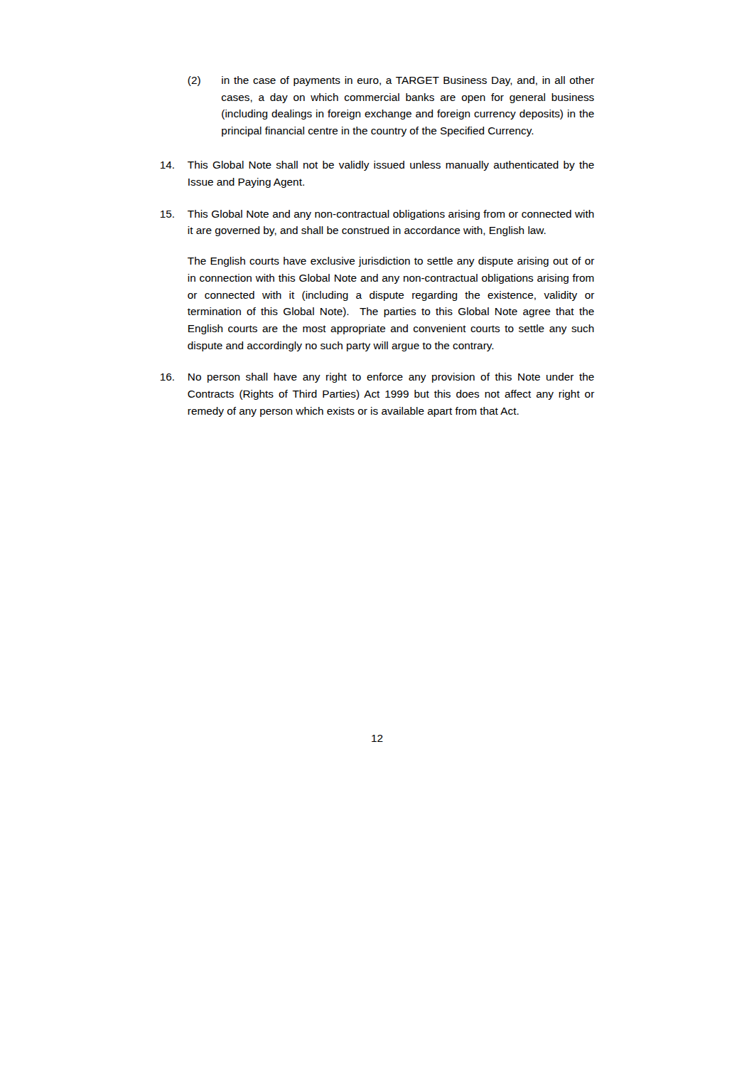(2)
in the case of payments in euro, a TARGET Business Day, and, in all other cases, a day on which commercial banks are open for general business (including dealings in foreign exchange and foreign currency deposits) in the principal financial centre in the country of the Specified Currency.
14.
This Global Note shall not be validly issued unless manually authenticated by the Issue and Paying Agent.
15.
This Global Note and any non-contractual obligations arising from or connected with it are governed by, and shall be construed in accordance with, English law.
The English courts have exclusive jurisdiction to settle any dispute arising out of or in connection with this Global Note and any non-contractual obligations arising from or connected with it (including a dispute regarding the existence, validity or termination of this Global Note). The parties to this Global Note agree that the English courts are the most appropriate and convenient courts to settle any such dispute and accordingly no such party will argue to the contrary.
16.
No person shall have any right to enforce any provision of this Note under the Contracts (Rights of Third Parties) Act 1999 but this does not affect any right or remedy of any person which exists or is available apart from that Act.
12